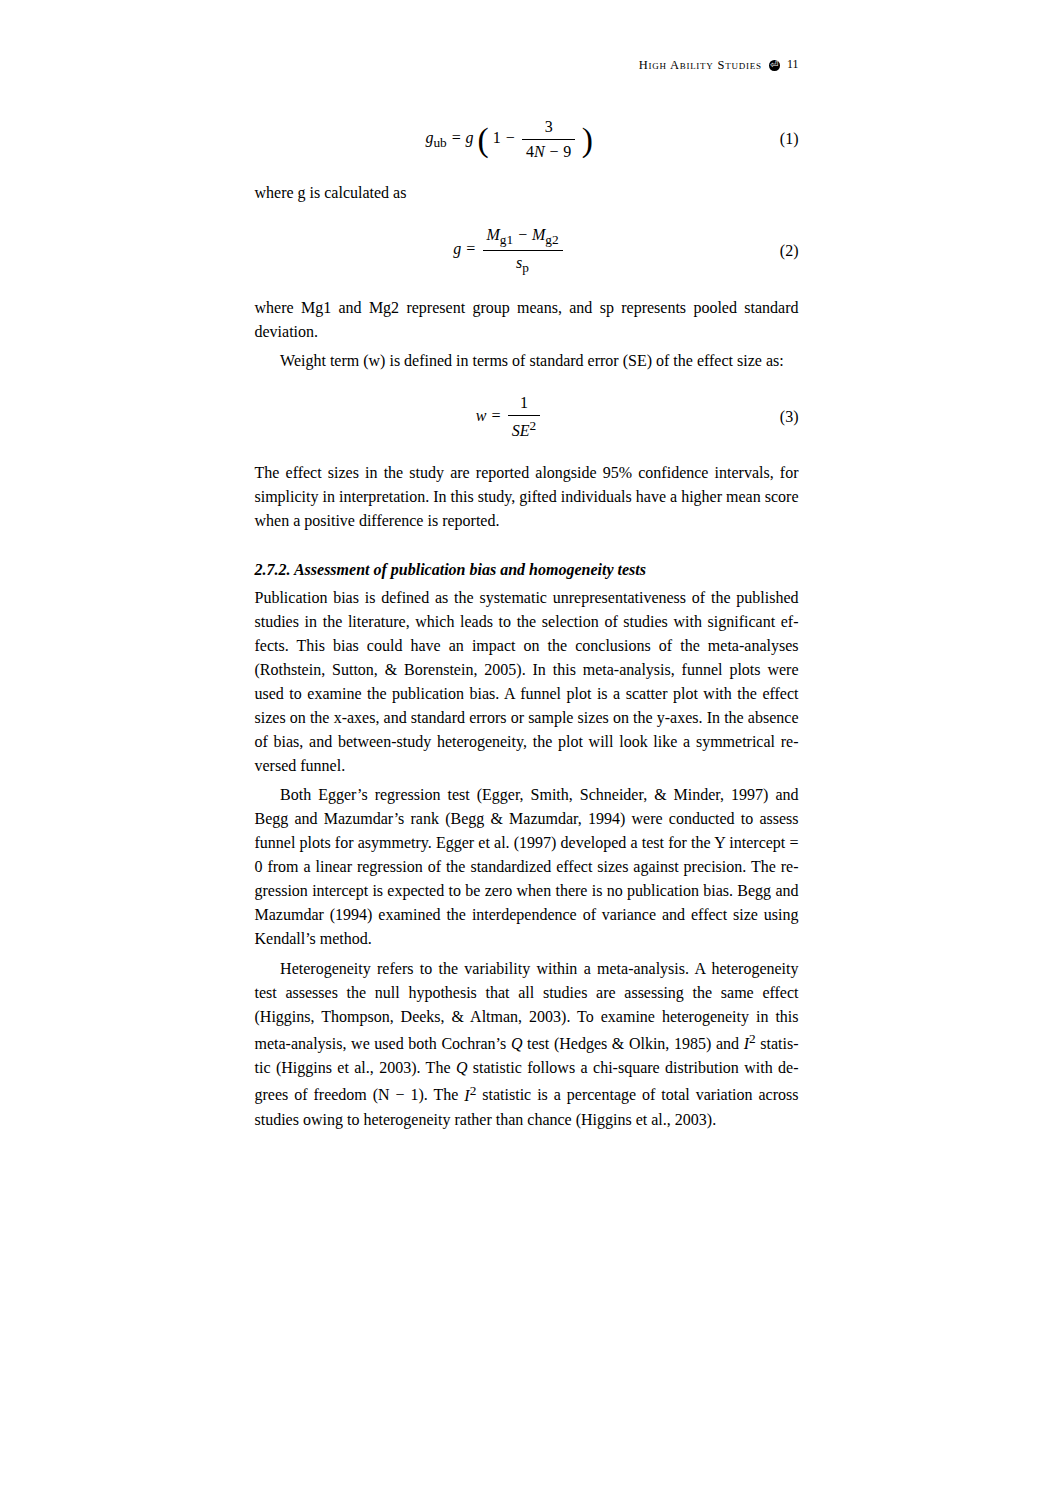High Ability Studies ⏎ 11
gub = g ( 1 − 34 N − 9 )
(1)
where g is calculated as
g = Mg1 − Mg2 sp
(2)
where Mg1 and Mg2 represent group means, and sp represents pooled standard deviation.
Weight term (w) is defined in terms of standard error (SE) of the effect size as:
w = 1 SE2
(3)
The effect sizes in the study are reported alongside 95% confidence intervals, for simplicity in interpretation. In this study, gifted individuals have a higher mean score when a positive difference is reported.
2.7.2. Assessment of publication bias and homogeneity tests
Publication bias is defined as the systematic unrepresentativeness of the published studies in the literature, which leads to the selection of studies with significant effects. This bias could have an impact on the conclusions of the meta-analyses (Rothstein, Sutton, & Borenstein, 2005). In this meta-analysis, funnel plots were used to examine the publication bias. A funnel plot is a scatter plot with the effect sizes on the x-axes, and standard errors or sample sizes on the y-axes. In the absence of bias, and between-study heterogeneity, the plot will look like a symmetrical reversed funnel.
Both Egger’s regression test (Egger, Smith, Schneider, & Minder, 1997) and Begg and Mazumdar’s rank (Begg & Mazumdar, 1994) were conducted to assess funnel plots for asymmetry. Egger et al. (1997) developed a test for the Y intercept = 0 from a linear regression of the standardized effect sizes against precision. The regression intercept is expected to be zero when there is no publication bias. Begg and Mazumdar (1994) examined the interdependence of variance and effect size using Kendall’s method.
Heterogeneity refers to the variability within a meta-analysis. A heterogeneity test assesses the null hypothesis that all studies are assessing the same effect (Higgins, Thompson, Deeks, & Altman, 2003). To examine heterogeneity in this meta-analysis, we used both Cochran’s Q test (Hedges & Olkin, 1985) and I2 statistic (Higgins et al., 2003). The Q statistic follows a chi-square distribution with degrees of freedom (N − 1). The I2 statistic is a percentage of total variation across studies owing to heterogeneity rather than chance (Higgins et al., 2003).